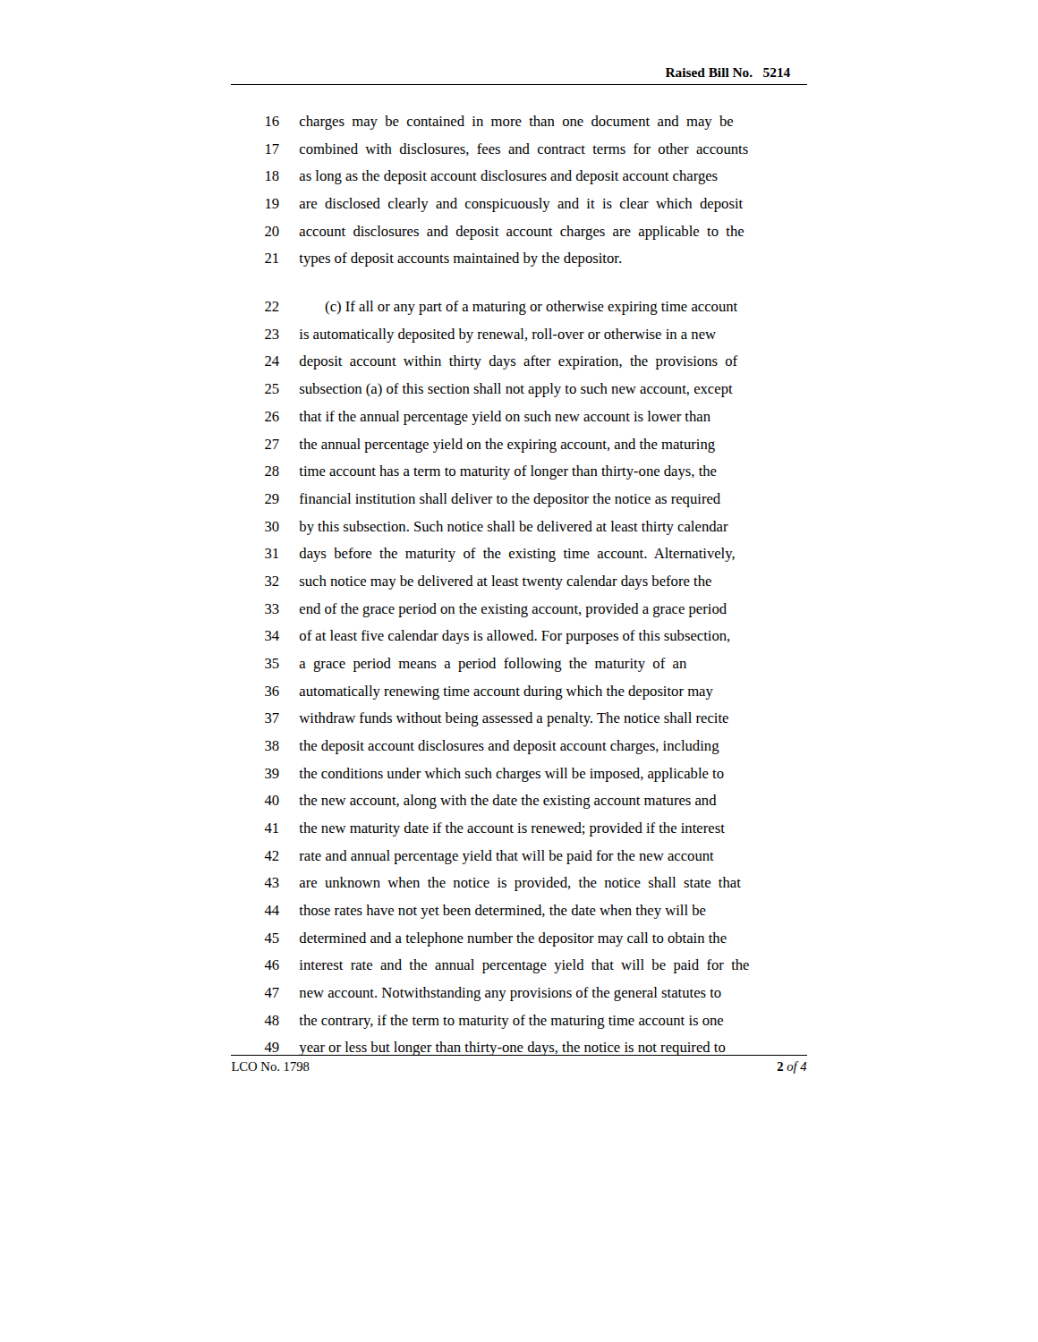Raised Bill No. 5214
| 16 | charges may be contained in more than one document and may be |
| 17 | combined with disclosures, fees and contract terms for other accounts |
| 18 | as long as the deposit account disclosures and deposit account charges |
| 19 | are disclosed clearly and conspicuously and it is clear which deposit |
| 20 | account disclosures and deposit account charges are applicable to the |
| 21 | types of deposit accounts maintained by the depositor. |
| 22 | (c) If all or any part of a maturing or otherwise expiring time account |
| 23 | is automatically deposited by renewal, roll-over or otherwise in a new |
| 24 | deposit account within thirty days after expiration, the provisions of |
| 25 | subsection (a) of this section shall not apply to such new account, except |
| 26 | that if the annual percentage yield on such new account is lower than |
| 27 | the annual percentage yield on the expiring account, and the maturing |
| 28 | time account has a term to maturity of longer than thirty-one days, the |
| 29 | financial institution shall deliver to the depositor the notice as required |
| 30 | by this subsection. Such notice shall be delivered at least thirty calendar |
| 31 | days before the maturity of the existing time account. Alternatively, |
| 32 | such notice may be delivered at least twenty calendar days before the |
| 33 | end of the grace period on the existing account, provided a grace period |
| 34 | of at least five calendar days is allowed. For purposes of this subsection, |
| 35 | a grace period means a period following the maturity of an |
| 36 | automatically renewing time account during which the depositor may |
| 37 | withdraw funds without being assessed a penalty. The notice shall recite |
| 38 | the deposit account disclosures and deposit account charges, including |
| 39 | the conditions under which such charges will be imposed, applicable to |
| 40 | the new account, along with the date the existing account matures and |
| 41 | the new maturity date if the account is renewed; provided if the interest |
| 42 | rate and annual percentage yield that will be paid for the new account |
| 43 | are unknown when the notice is provided, the notice shall state that |
| 44 | those rates have not yet been determined, the date when they will be |
| 45 | determined and a telephone number the depositor may call to obtain the |
| 46 | interest rate and the annual percentage yield that will be paid for the |
| 47 | new account. Notwithstanding any provisions of the general statutes to |
| 48 | the contrary, if the term to maturity of the maturing time account is one |
| 49 | year or less but longer than thirty-one days, the notice is not required to |
LCO No. 1798
2 of 4